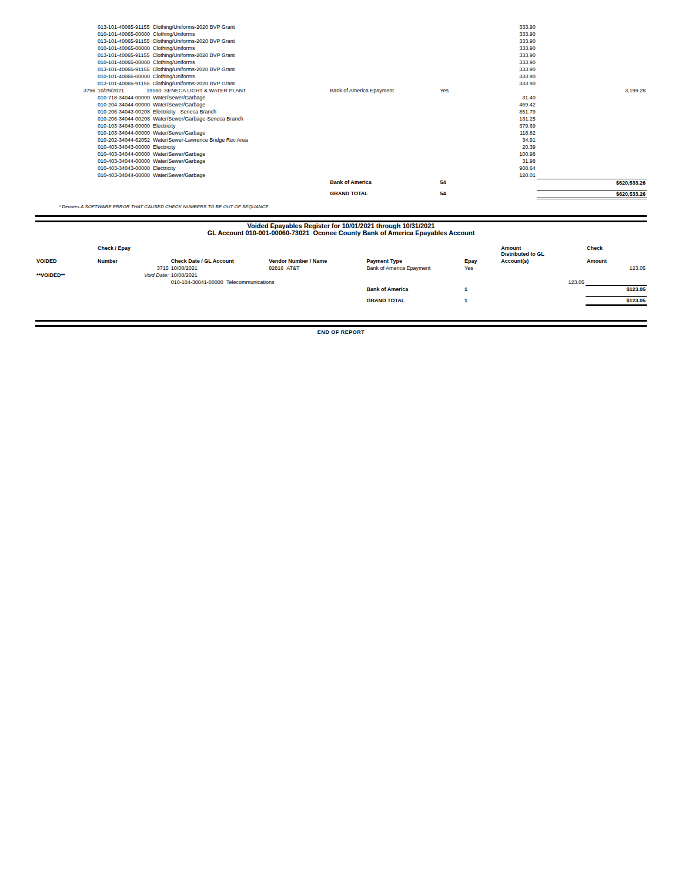| | | 013-101-40065-91155 Clothing/Uniforms-2020 BVP Grant | | | 333.90 | |
| | | 010-101-40065-00000 Clothing/Uniforms | | | 333.90 | |
| | | 013-101-40065-91155 Clothing/Uniforms-2020 BVP Grant | | | 333.90 | |
| | | 010-101-40065-00000 Clothing/Uniforms | | | 333.90 | |
| | | 013-101-40065-91155 Clothing/Uniforms-2020 BVP Grant | | | 333.90 | |
| | | 010-101-40065-00000 Clothing/Uniforms | | | 333.90 | |
| | | 013-101-40065-91155 Clothing/Uniforms-2020 BVP Grant | | | 333.90 | |
| | | 010-101-40065-00000 Clothing/Uniforms | | | 333.90 | |
| | | 013-101-40065-91155 Clothing/Uniforms-2020 BVP Grant | | | 333.90 | |
| | 3756 | 10/29/2021 | 19160 SENECA LIGHT & WATER PLANT | Bank of America Epayment | Yes | | 3,199.28 |
| | | 010-718-34044-00000 Water/Sewer/Garbage | | | 31.40 | |
| | | 010-204-34044-00000 Water/Sewer/Garbage | | | 469.42 | |
| | | 010-206-34043-00208 Electricity - Seneca Branch | | | 851.79 | |
| | | 010-206-34044-00208 Water/Sewer/Garbage-Seneca Branch | | | 131.25 | |
| | | 010-103-34043-00000 Electricity | | | 379.69 | |
| | | 010-103-34044-00000 Water/Sewer/Garbage | | | 118.82 | |
| | | 010-202-34044-62052 Water/Sewer-Lawrence Bridge Rec Area | | | 34.91 | |
| | | 010-403-34043-00000 Electricity | | | 20.39 | |
| | | 010-403-34044-00000 Water/Sewer/Garbage | | | 100.98 | |
| | | 010-403-34044-00000 Water/Sewer/Garbage | | | 31.98 | |
| | | 010-403-34043-00000 Electricity | | | 908.64 | |
| | | 010-403-34044-00000 Water/Sewer/Garbage | | | 120.01 | |
| | | | | Bank of America | 54 | | $620,533.26 |
| | | | | GRAND TOTAL | 54 | | $620,533.26 |
* Denotes A SOFTWARE ERROR THAT CAUSED CHECK NUMBERS TO BE OUT OF SEQUANCE.
Voided Epayables Register for 10/01/2021 through 10/31/2021
GL Account 010-001-00060-73021 Oconee County Bank of America Epayables Account
| | Check / Epay | | | | | Amount Distributed to GL | Check |
| --- | --- | --- | --- | --- | --- | --- | --- |
| VOIDED | Number | Check Date / GL Account | Vendor Number / Name | Payment Type | Epay | Account(s) | Amount |
| | 3715 | 10/08/2021 | 82816 AT&T | Bank of America Epayment | Yes | | 123.05 |
| **VOIDED** | Void Date: | 10/08/2021 | | | | | |
| | | 010-104-30041-00000 Telecommunications | 123.05 | |
| | | | | Bank of America | 1 | | $123.05 |
| | | | | GRAND TOTAL | 1 | | $123.05 |
END OF REPORT